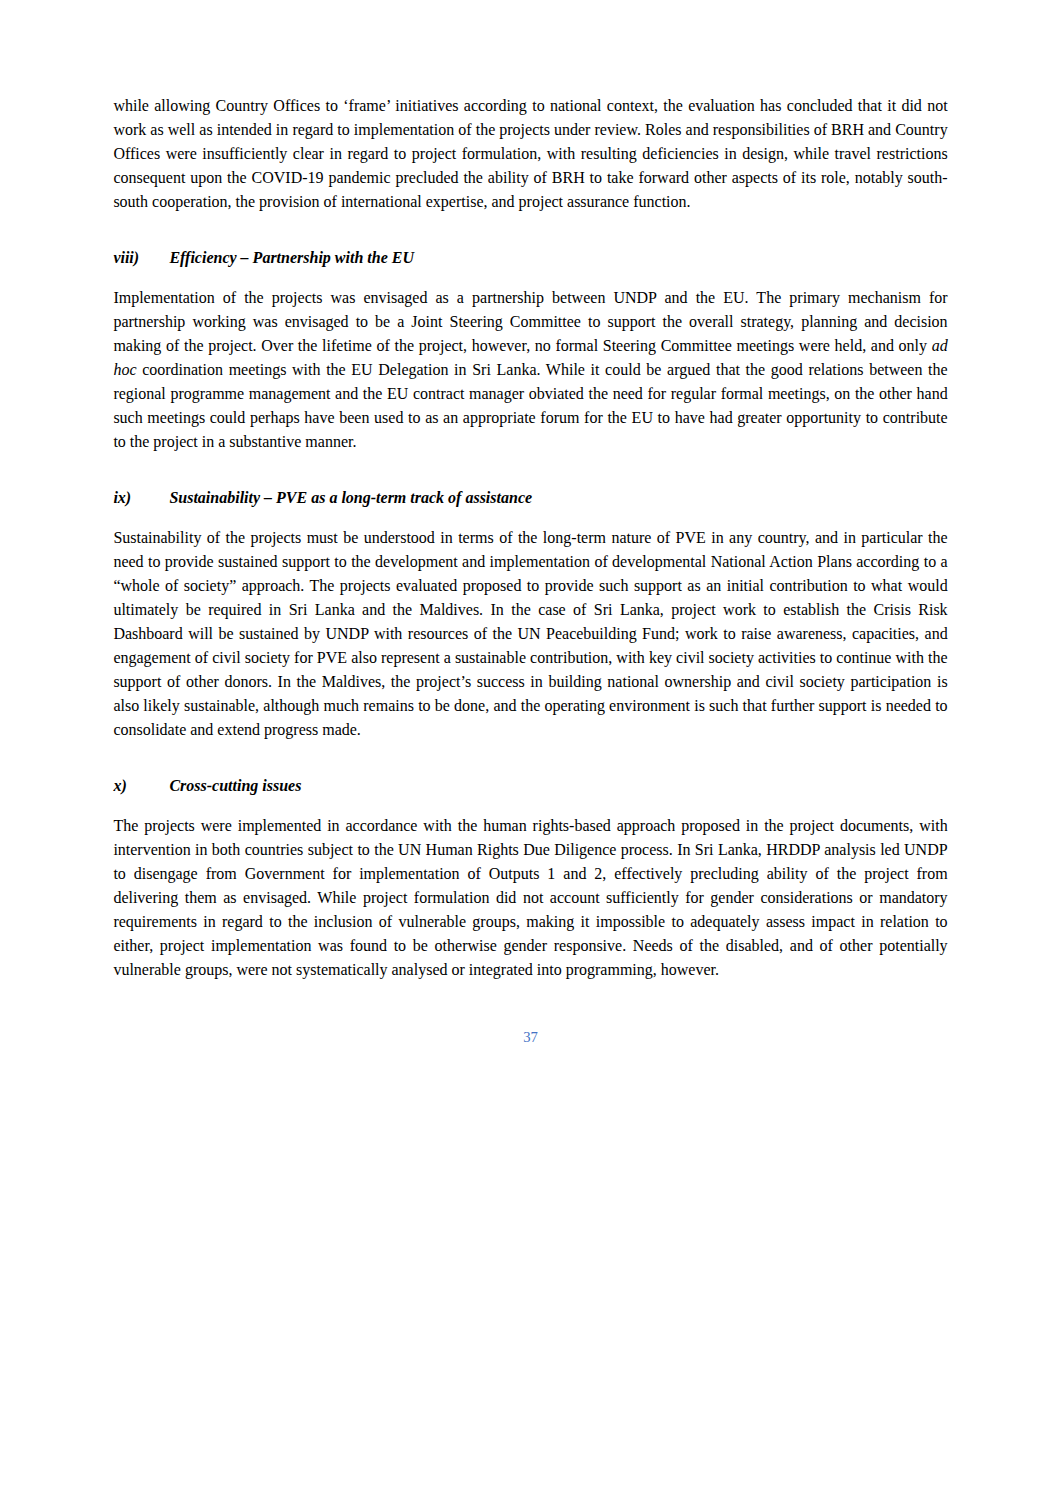while allowing Country Offices to ‘frame’ initiatives according to national context, the evaluation has concluded that it did not work as well as intended in regard to implementation of the projects under review. Roles and responsibilities of BRH and Country Offices were insufficiently clear in regard to project formulation, with resulting deficiencies in design, while travel restrictions consequent upon the COVID-19 pandemic precluded the ability of BRH to take forward other aspects of its role, notably south-south cooperation, the provision of international expertise, and project assurance function.
viii) Efficiency – Partnership with the EU
Implementation of the projects was envisaged as a partnership between UNDP and the EU. The primary mechanism for partnership working was envisaged to be a Joint Steering Committee to support the overall strategy, planning and decision making of the project. Over the lifetime of the project, however, no formal Steering Committee meetings were held, and only ad hoc coordination meetings with the EU Delegation in Sri Lanka. While it could be argued that the good relations between the regional programme management and the EU contract manager obviated the need for regular formal meetings, on the other hand such meetings could perhaps have been used to as an appropriate forum for the EU to have had greater opportunity to contribute to the project in a substantive manner.
ix) Sustainability – PVE as a long-term track of assistance
Sustainability of the projects must be understood in terms of the long-term nature of PVE in any country, and in particular the need to provide sustained support to the development and implementation of developmental National Action Plans according to a “whole of society” approach. The projects evaluated proposed to provide such support as an initial contribution to what would ultimately be required in Sri Lanka and the Maldives. In the case of Sri Lanka, project work to establish the Crisis Risk Dashboard will be sustained by UNDP with resources of the UN Peacebuilding Fund; work to raise awareness, capacities, and engagement of civil society for PVE also represent a sustainable contribution, with key civil society activities to continue with the support of other donors. In the Maldives, the project’s success in building national ownership and civil society participation is also likely sustainable, although much remains to be done, and the operating environment is such that further support is needed to consolidate and extend progress made.
x) Cross-cutting issues
The projects were implemented in accordance with the human rights-based approach proposed in the project documents, with intervention in both countries subject to the UN Human Rights Due Diligence process. In Sri Lanka, HRDDP analysis led UNDP to disengage from Government for implementation of Outputs 1 and 2, effectively precluding ability of the project from delivering them as envisaged. While project formulation did not account sufficiently for gender considerations or mandatory requirements in regard to the inclusion of vulnerable groups, making it impossible to adequately assess impact in relation to either, project implementation was found to be otherwise gender responsive. Needs of the disabled, and of other potentially vulnerable groups, were not systematically analysed or integrated into programming, however.
37